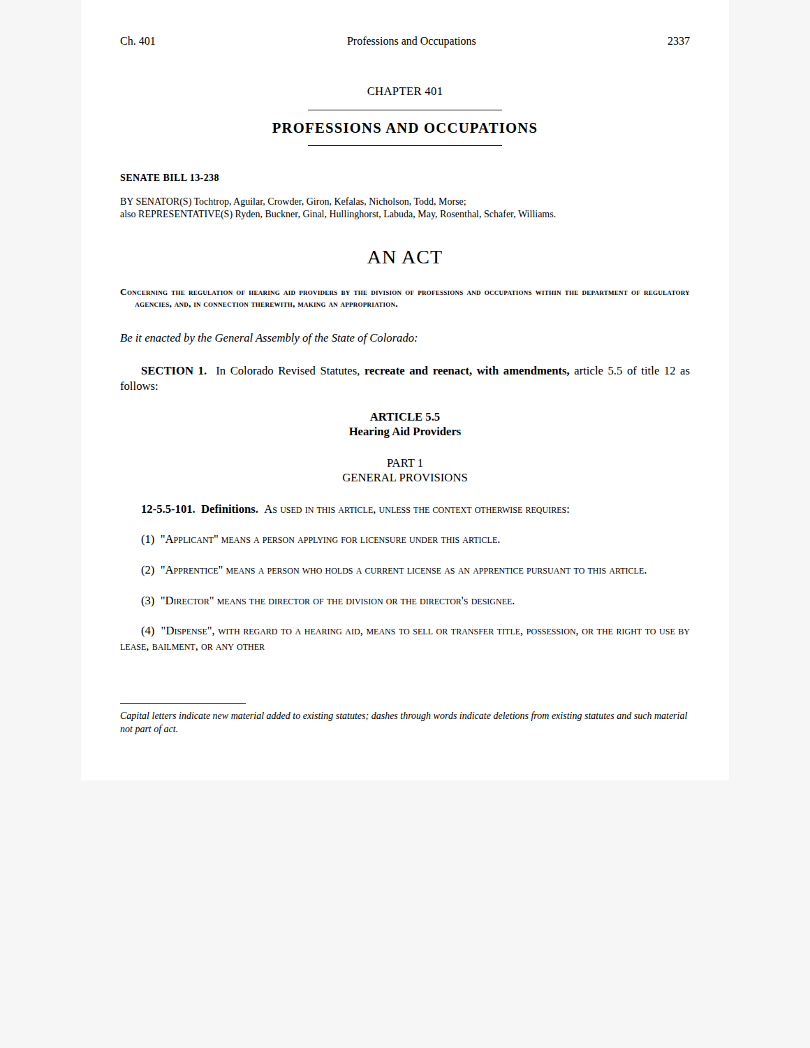Ch. 401 Professions and Occupations 2337
CHAPTER 401
PROFESSIONS AND OCCUPATIONS
SENATE BILL 13-238
BY SENATOR(S) Tochtrop, Aguilar, Crowder, Giron, Kefalas, Nicholson, Todd, Morse;
also REPRESENTATIVE(S) Ryden, Buckner, Ginal, Hullinghorst, Labuda, May, Rosenthal, Schafer, Williams.
AN ACT
Concerning the regulation of hearing aid providers by the division of professions and occupations within the department of regulatory agencies, and, in connection therewith, making an appropriation.
Be it enacted by the General Assembly of the State of Colorado:
SECTION 1. In Colorado Revised Statutes, recreate and reenact, with amendments, article 5.5 of title 12 as follows:
ARTICLE 5.5
Hearing Aid Providers
PART 1 GENERAL PROVISIONS
12-5.5-101. Definitions. As used in this article, unless the context otherwise requires:
(1) "Applicant" means a person applying for licensure under this article.
(2) "Apprentice" means a person who holds a current license as an apprentice pursuant to this article.
(3) "Director" means the director of the division or the director's designee.
(4) "Dispense", with regard to a hearing aid, means to sell or transfer title, possession, or the right to use by lease, bailment, or any other
Capital letters indicate new material added to existing statutes; dashes through words indicate deletions from existing statutes and such material not part of act.